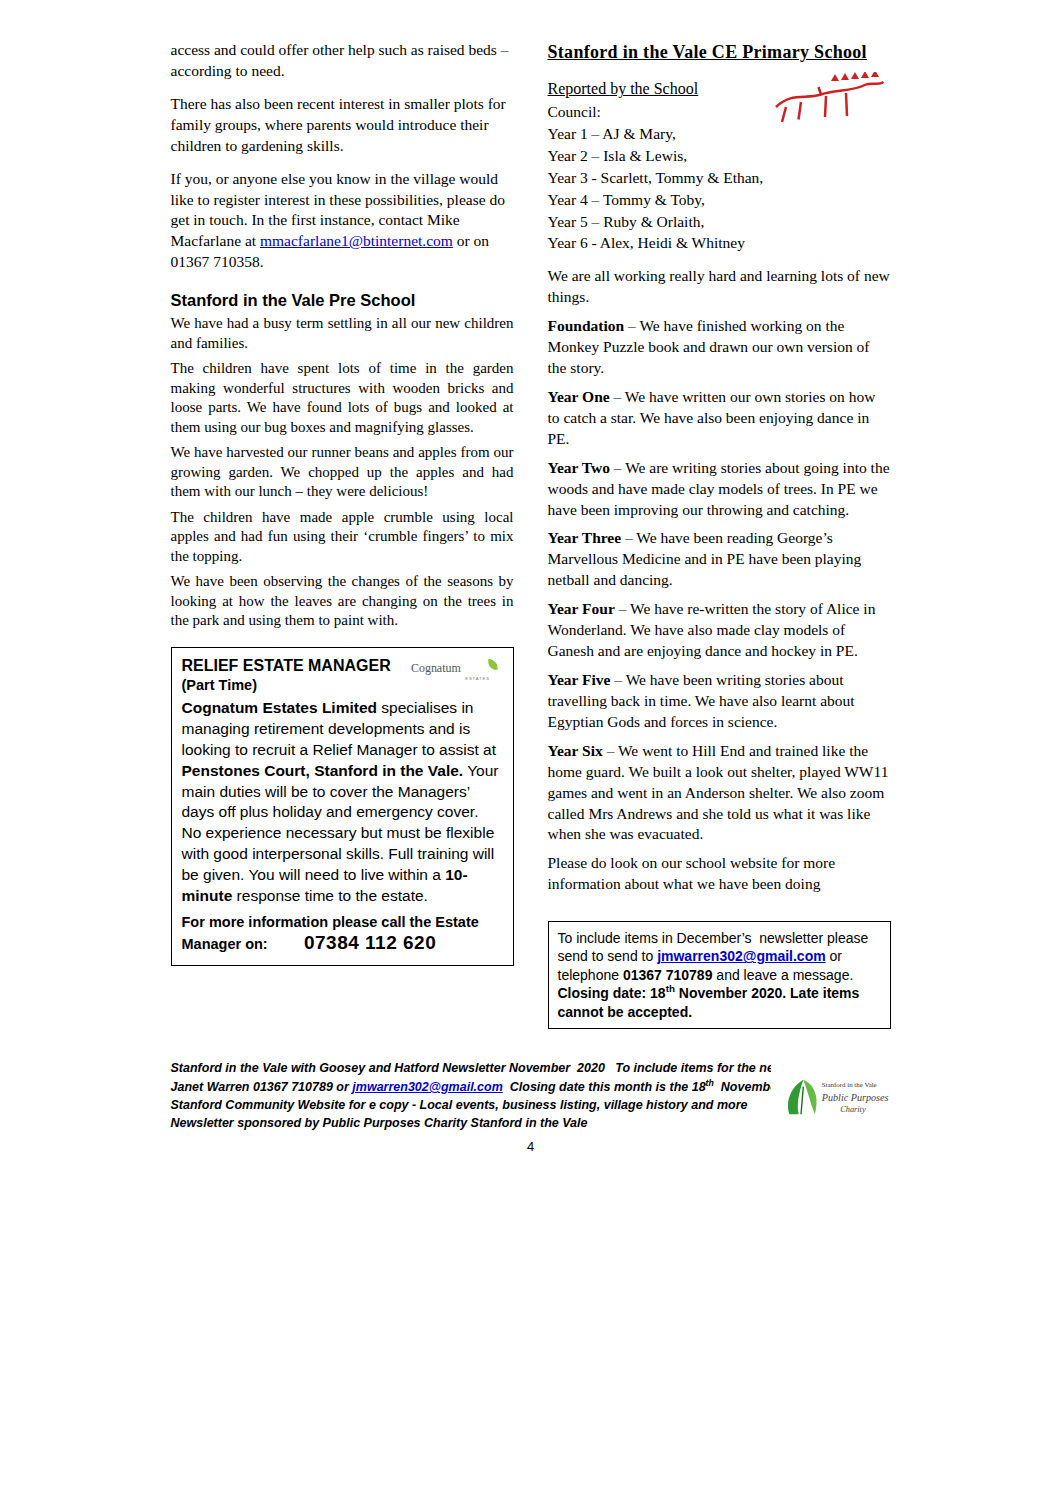access and could offer other help such as raised beds – according to need.
There has also been recent interest in smaller plots for family groups, where parents would introduce their children to gardening skills.
If you, or anyone else you know in the village would like to register interest in these possibilities, please do get in touch. In the first instance, contact Mike Macfarlane at mmacfarlane1@btinternet.com or on 01367 710358.
Stanford in the Vale Pre School
We have had a busy term settling in all our new children and families.
The children have spent lots of time in the garden making wonderful structures with wooden bricks and loose parts. We have found lots of bugs and looked at them using our bug boxes and magnifying glasses.
We have harvested our runner beans and apples from our growing garden. We chopped up the apples and had them with our lunch – they were delicious!
The children have made apple crumble using local apples and had fun using their ‘crumble fingers’ to mix the topping.
We have been observing the changes of the seasons by looking at how the leaves are changing on the trees in the park and using them to paint with.
RELIEF ESTATE MANAGER
(Part Time)
Cognatum Estates Limited specialises in managing retirement developments and is looking to recruit a Relief Manager to assist at Penstones Court, Stanford in the Vale. Your main duties will be to cover the Managers’ days off plus holiday and emergency cover. No experience necessary but must be flexible with good interpersonal skills. Full training will be given. You will need to live within a 10-minute response time to the estate.
For more information please call the Estate Manager on: 07384 112 620
Stanford in the Vale CE Primary School
Reported by the School
Council:
Year 1 – AJ & Mary,
Year 2 – Isla & Lewis,
Year 3 - Scarlett, Tommy & Ethan,
Year 4 – Tommy & Toby,
Year 5 – Ruby & Orlaith,
Year 6 - Alex, Heidi & Whitney
We are all working really hard and learning lots of new things.
Foundation – We have finished working on the Monkey Puzzle book and drawn our own version of the story.
Year One – We have written our own stories on how to catch a star. We have also been enjoying dance in PE.
Year Two – We are writing stories about going into the woods and have made clay models of trees. In PE we have been improving our throwing and catching.
Year Three – We have been reading George’s Marvellous Medicine and in PE have been playing netball and dancing.
Year Four – We have re-written the story of Alice in Wonderland. We have also made clay models of Ganesh and are enjoying dance and hockey in PE.
Year Five – We have been writing stories about travelling back in time. We have also learnt about Egyptian Gods and forces in science.
Year Six – We went to Hill End and trained like the home guard. We built a look out shelter, played WW11 games and went in an Anderson shelter. We also zoom called Mrs Andrews and she told us what it was like when she was evacuated.
Please do look on our school website for more information about what we have been doing
To include items in December’s newsletter please send to send to jmwarren302@gmail.com or telephone 01367 710789 and leave a message. Closing date: 18th November 2020. Late items cannot be accepted.
Stanford in the Vale with Goosey and Hatford Newsletter November 2020 To include items for the newsletter:
Janet Warren 01367 710789 or jmwarren302@gmail.com Closing date this month is the 18th November
Stanford Community Website for e copy - Local events, business listing, village history and more
Newsletter sponsored by Public Purposes Charity Stanford in the Vale
4